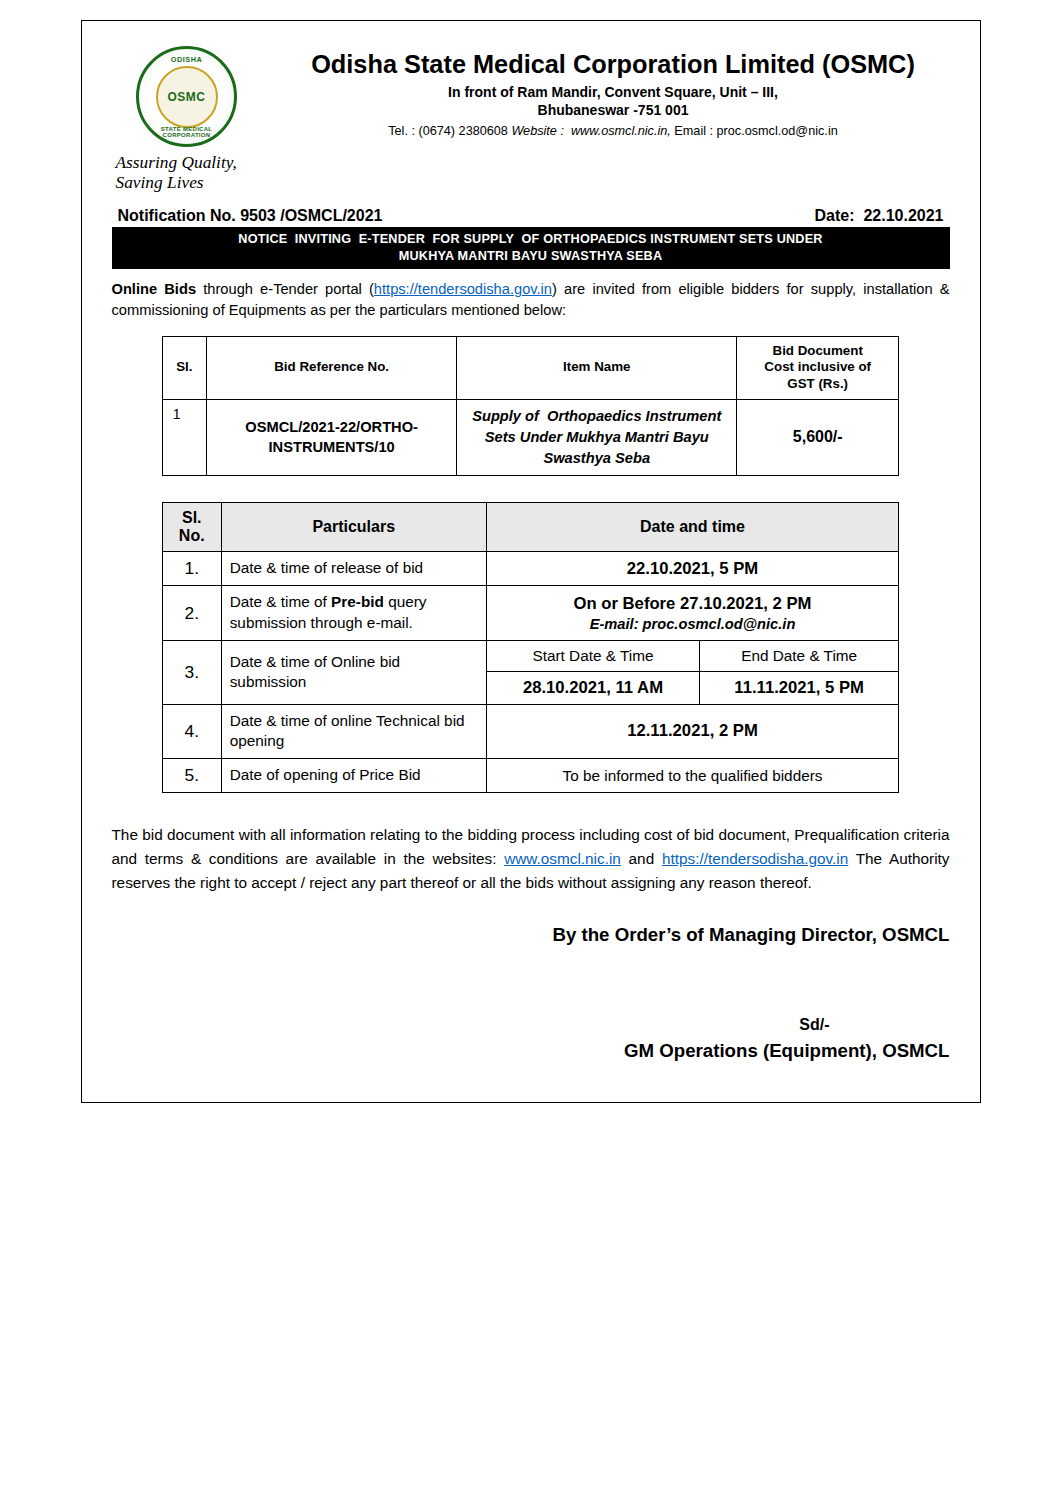ODISHA OSMC STATE MEDICAL CORPORATION
Assuring Quality,
Saving Lives
Odisha State Medical Corporation Limited (OSMC)
In front of Ram Mandir, Convent Square, Unit – III,
Bhubaneswar -751 001
Tel. : (0674) 2380608 Website : www.osmcl.nic.in, Email : proc.osmcl.od@nic.in
Notification No. 9503 /OSMCL/2021 Date: 22.10.2021
NOTICE INVITING E-TENDER FOR SUPPLY OF ORTHOPAEDICS INSTRUMENT SETS UNDER
MUKHYA MANTRI BAYU SWASTHYA SEBA
Online Bids through e-Tender portal (https://tendersodisha.gov.in) are invited from eligible bidders for supply, installation & commissioning of Equipments as per the particulars mentioned below:
| Sl. | Bid Reference No. | Item Name | Bid Document Cost inclusive of GST (Rs.) |
| --- | --- | --- | --- |
| 1 | OSMCL/2021-22/ORTHO-INSTRUMENTS/10 | Supply of Orthopaedics Instrument Sets Under Mukhya Mantri Bayu Swasthya Seba | 5,600/- |
| Sl. No. | Particulars | Date and time |
| --- | --- | --- |
| 1. | Date & time of release of bid | 22.10.2021, 5 PM |
| 2. | Date & time of Pre-bid query submission through e-mail. | On or Before 27.10.2021, 2 PM E-mail: proc.osmcl.od@nic.in |
| 3. | Date & time of Online bid submission | Start Date & Time | End Date & Time |
| 28.10.2021, 11 AM | 11.11.2021, 5 PM |
| 4. | Date & time of online Technical bid opening | 12.11.2021, 2 PM |
| 5. | Date of opening of Price Bid | To be informed to the qualified bidders |
The bid document with all information relating to the bidding process including cost of bid document, Prequalification criteria and terms & conditions are available in the websites: www.osmcl.nic.in and https://tendersodisha.gov.in The Authority reserves the right to accept / reject any part thereof or all the bids without assigning any reason thereof.
By the Order’s of Managing Director, OSMCL
Sd/-
GM Operations (Equipment), OSMCL